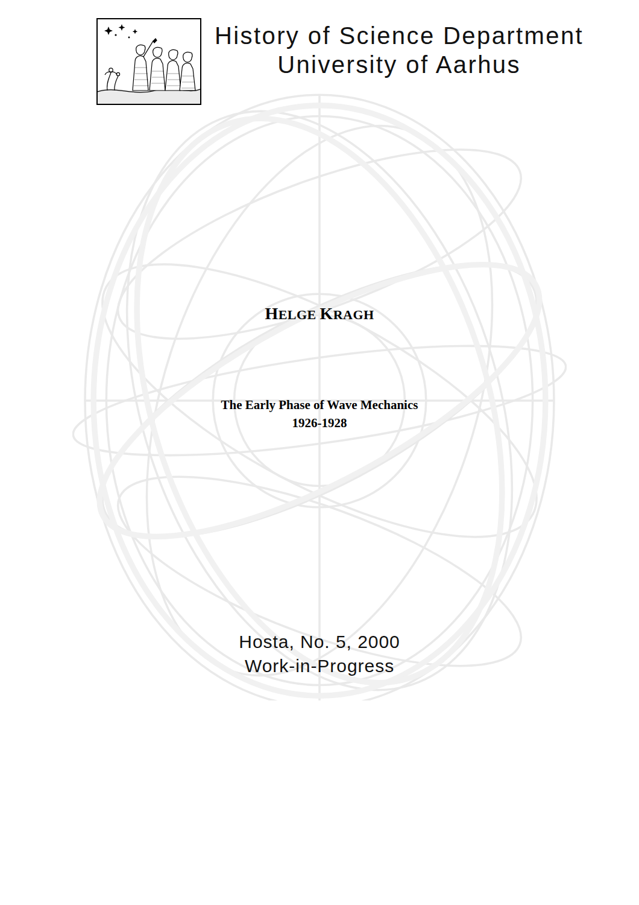History of Science Department
University of Aarhus
HELGE KRAGH
The Early Phase of Wave Mechanics
1926-1928
Hosta, No. 5, 2000
Work-in-Progress